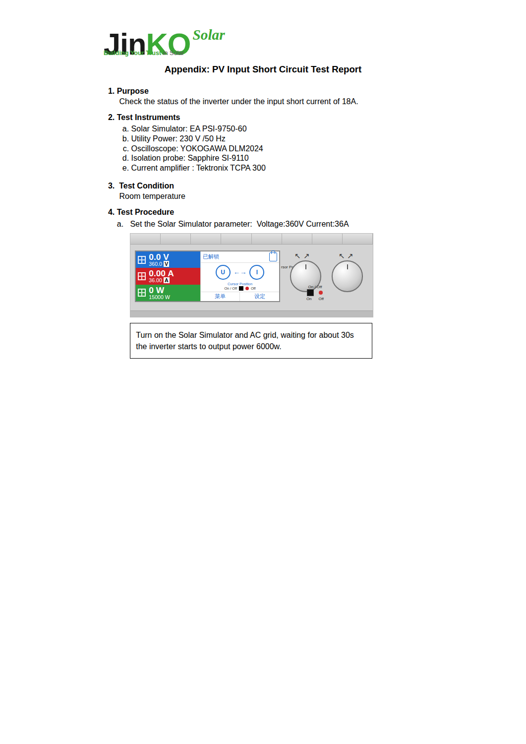Jin KO Solar
Building Your Trust in Solar
Appendix: PV Input Short Circuit Test Report
Purpose
Check the status of the inverter under the input short current of 18A.
Test Instruments
Solar Simulator: EA PSI-9750-60
Utility Power: 230 V /50 Hz
Oscilloscope: YOKOGAWA DLM2024
Isolation probe: Sapphire SI-9110
Current amplifier : Tektronix TCPA 300
Test Condition
Room temperature
Test Procedure
a. Set the Solar Simulator parameter: Voltage:360V Current:36A
0.0 V
360.0 V
0.00 A
36.00 A
0 W
15000 W
已解锁
U ←→ I
Cursor Position
On / Off Off
菜单
设定
↖ ↗↖ ↗
rsor Position
On / Off
On Off
Turn on the Solar Simulator and AC grid, waiting for about 30s the inverter starts to output power 6000w.